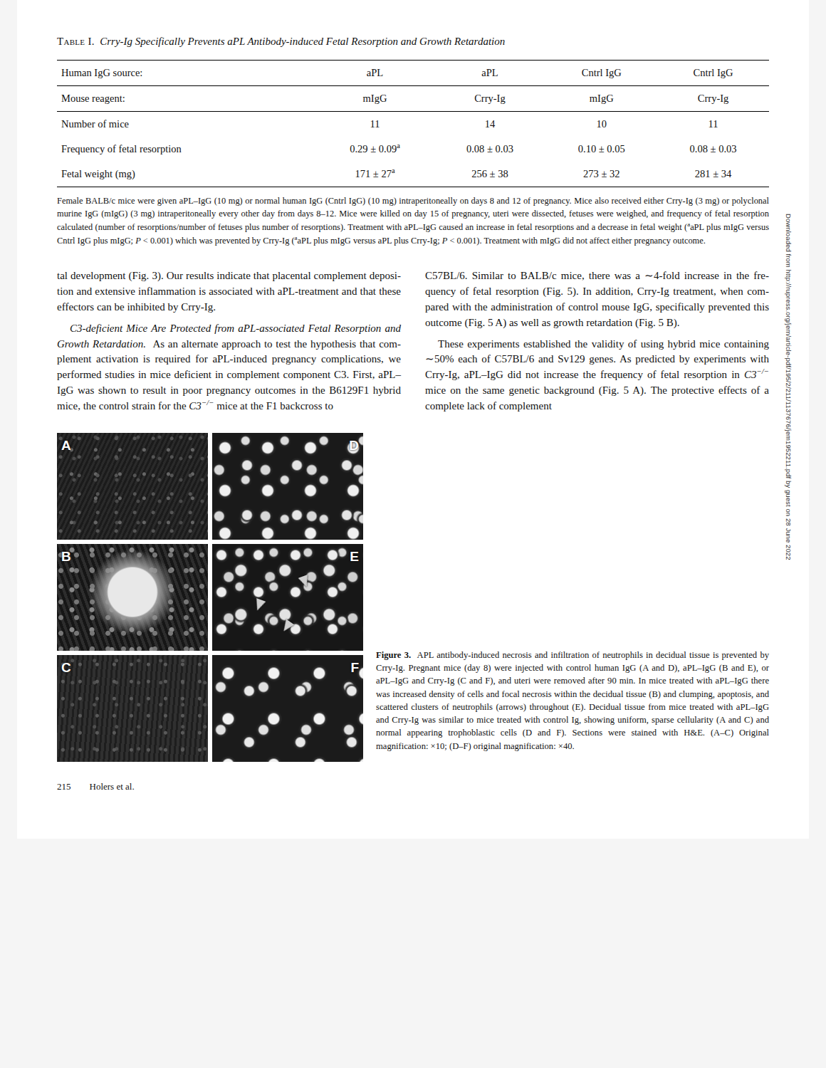Downloaded from http://rupress.org/jem/article-pdf/195/2/211/1137676/jem1952211.pdf by guest on 28 June 2022
Table I. Crry-Ig Specifically Prevents aPL Antibody-induced Fetal Resorption and Growth Retardation
| Human IgG source: | aPL | aPL | Cntrl IgG | Cntrl IgG |
| Mouse reagent: | mIgG | Crry-Ig | mIgG | Crry-Ig |
| Number of mice | 11 | 14 | 10 | 11 |
| Frequency of fetal resorption | 0.29 ± 0.09 a | 0.08 ± 0.03 | 0.10 ± 0.05 | 0.08 ± 0.03 |
| Fetal weight (mg) | 171 ± 27 a | 256 ± 38 | 273 ± 32 | 281 ± 34 |
Female BALB/c mice were given aPL–IgG (10 mg) or normal human IgG (Cntrl IgG) (10 mg) intraperitoneally on days 8 and 12 of pregnancy. Mice also received either Crry-Ig (3 mg) or polyclonal murine IgG (mIgG) (3 mg) intraperitoneally every other day from days 8–12. Mice were killed on day 15 of pregnancy, uteri were dissected, fetuses were weighed, and frequency of fetal resorption calculated (number of resorptions/number of fetuses plus number of resorptions). Treatment with aPL–IgG caused an increase in fetal resorptions and a decrease in fetal weight (aaPL plus mIgG versus Cntrl IgG plus mIgG; P < 0.001) which was prevented by Crry-Ig (aaPL plus mIgG versus aPL plus Crry-Ig; P < 0.001). Treatment with mIgG did not affect either pregnancy outcome.
tal development (Fig. 3). Our results indicate that placental complement deposition and extensive inflammation is associated with aPL-treatment and that these effectors can be inhibited by Crry-Ig.
C3-deficient Mice Are Protected from aPL-associated Fetal Resorption and Growth Retardation. As an alternate approach to test the hypothesis that complement activation is required for aPL-induced pregnancy complications, we performed studies in mice deficient in complement component C3. First, aPL–IgG was shown to result in poor pregnancy outcomes in the B6129F1 hybrid mice, the control strain for the C3−/− mice at the F1 backcross to
C57BL/6. Similar to BALB/c mice, there was a ∼4-fold increase in the frequency of fetal resorption (Fig. 5). In addition, Crry-Ig treatment, when compared with the administration of control mouse IgG, specifically prevented this outcome (Fig. 5 A) as well as growth retardation (Fig. 5 B).
These experiments established the validity of using hybrid mice containing ∼50% each of C57BL/6 and Sv129 genes. As predicted by experiments with Crry-Ig, aPL–IgG did not increase the frequency of fetal resorption in C3−/− mice on the same genetic background (Fig. 5 A). The protective effects of a complete lack of complement
A
D
B
E
C
F
Figure 3. APL antibody-induced necrosis and infiltration of neutrophils in decidual tissue is prevented by Crry-Ig. Pregnant mice (day 8) were injected with control human IgG (A and D), aPL–IgG (B and E), or aPL–IgG and Crry-Ig (C and F), and uteri were removed after 90 min. In mice treated with aPL–IgG there was increased density of cells and focal necrosis within the decidual tissue (B) and clumping, apoptosis, and scattered clusters of neutrophils (arrows) throughout (E). Decidual tissue from mice treated with aPL–IgG and Crry-Ig was similar to mice treated with control Ig, showing uniform, sparse cellularity (A and C) and normal appearing trophoblastic cells (D and F). Sections were stained with H&E. (A–C) Original magnification: ×10; (D–F) original magnification: ×40.
215 Holers et al.